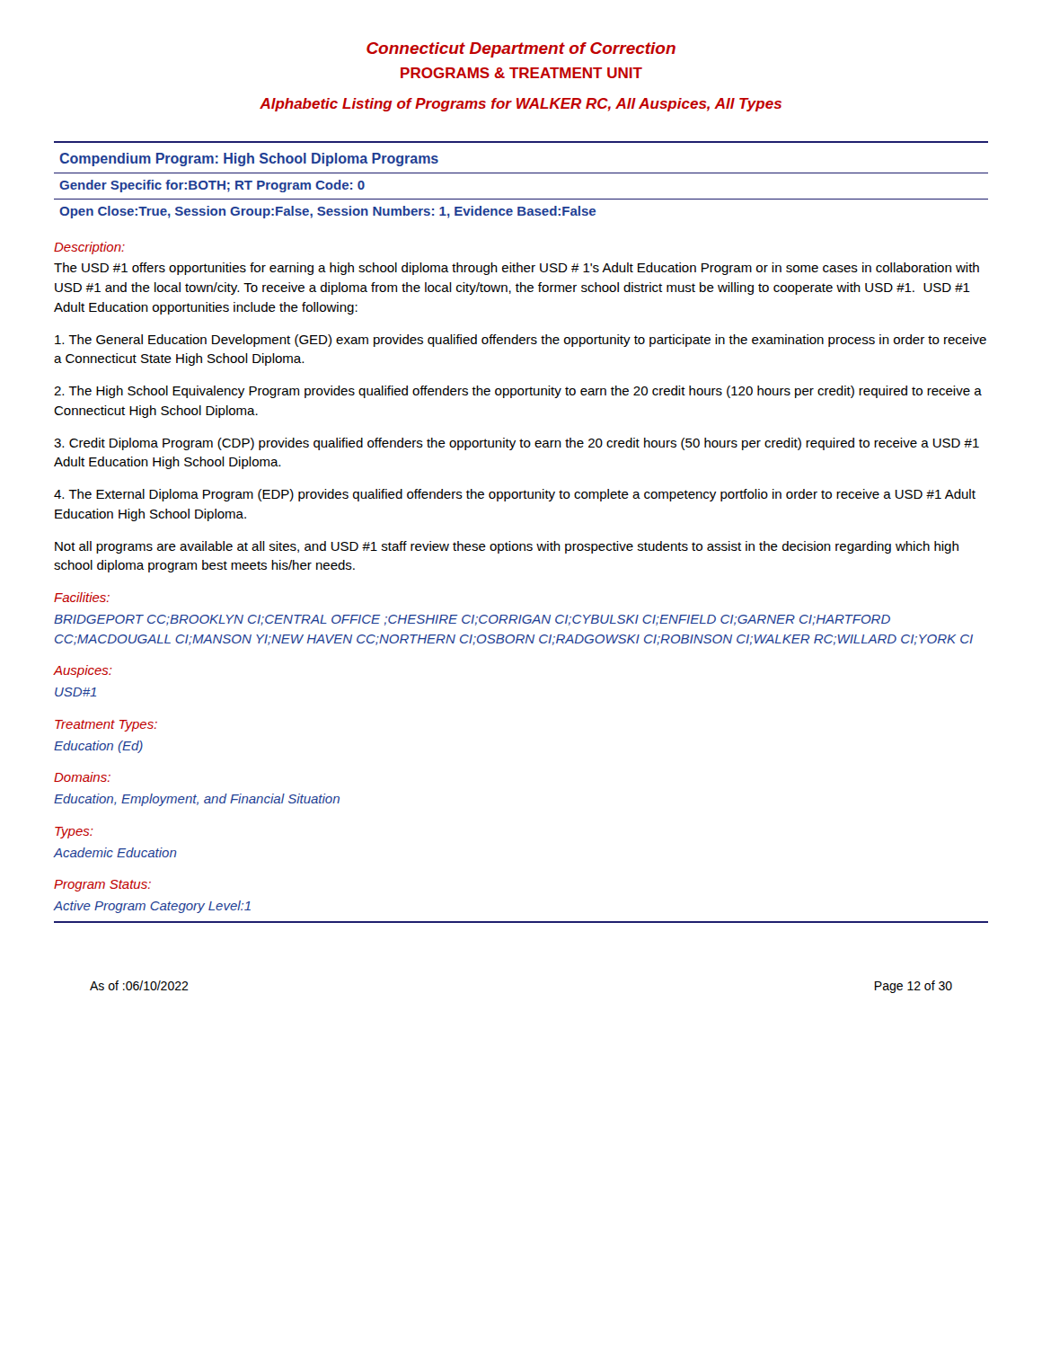Connecticut Department of Correction
PROGRAMS & TREATMENT UNIT
Alphabetic Listing of Programs for WALKER RC, All Auspices, All Types
Compendium Program: High School Diploma Programs
Gender Specific for:BOTH; RT Program Code: 0
Open Close:True, Session Group:False, Session Numbers: 1, Evidence Based:False
Description:
The USD #1 offers opportunities for earning a high school diploma through either USD # 1's Adult Education Program or in some cases in collaboration with USD #1 and the local town/city. To receive a diploma from the local city/town, the former school district must be willing to cooperate with USD #1. USD #1 Adult Education opportunities include the following:
1. The General Education Development (GED) exam provides qualified offenders the opportunity to participate in the examination process in order to receive a Connecticut State High School Diploma.
2. The High School Equivalency Program provides qualified offenders the opportunity to earn the 20 credit hours (120 hours per credit) required to receive a Connecticut High School Diploma.
3. Credit Diploma Program (CDP) provides qualified offenders the opportunity to earn the 20 credit hours (50 hours per credit) required to receive a USD #1 Adult Education High School Diploma.
4. The External Diploma Program (EDP) provides qualified offenders the opportunity to complete a competency portfolio in order to receive a USD #1 Adult Education High School Diploma.
Not all programs are available at all sites, and USD #1 staff review these options with prospective students to assist in the decision regarding which high school diploma program best meets his/her needs.
Facilities:
BRIDGEPORT CC;BROOKLYN CI;CENTRAL OFFICE ;CHESHIRE CI;CORRIGAN CI;CYBULSKI CI;ENFIELD CI;GARNER CI;HARTFORD CC;MACDOUGALL CI;MANSON YI;NEW HAVEN CC;NORTHERN CI;OSBORN CI;RADGOWSKI CI;ROBINSON CI;WALKER RC;WILLARD CI;YORK CI
Auspices:
USD#1
Treatment Types:
Education (Ed)
Domains:
Education, Employment, and Financial Situation
Types:
Academic Education
Program Status:
Active Program Category Level:1
As of :06/10/2022
Page 12 of 30